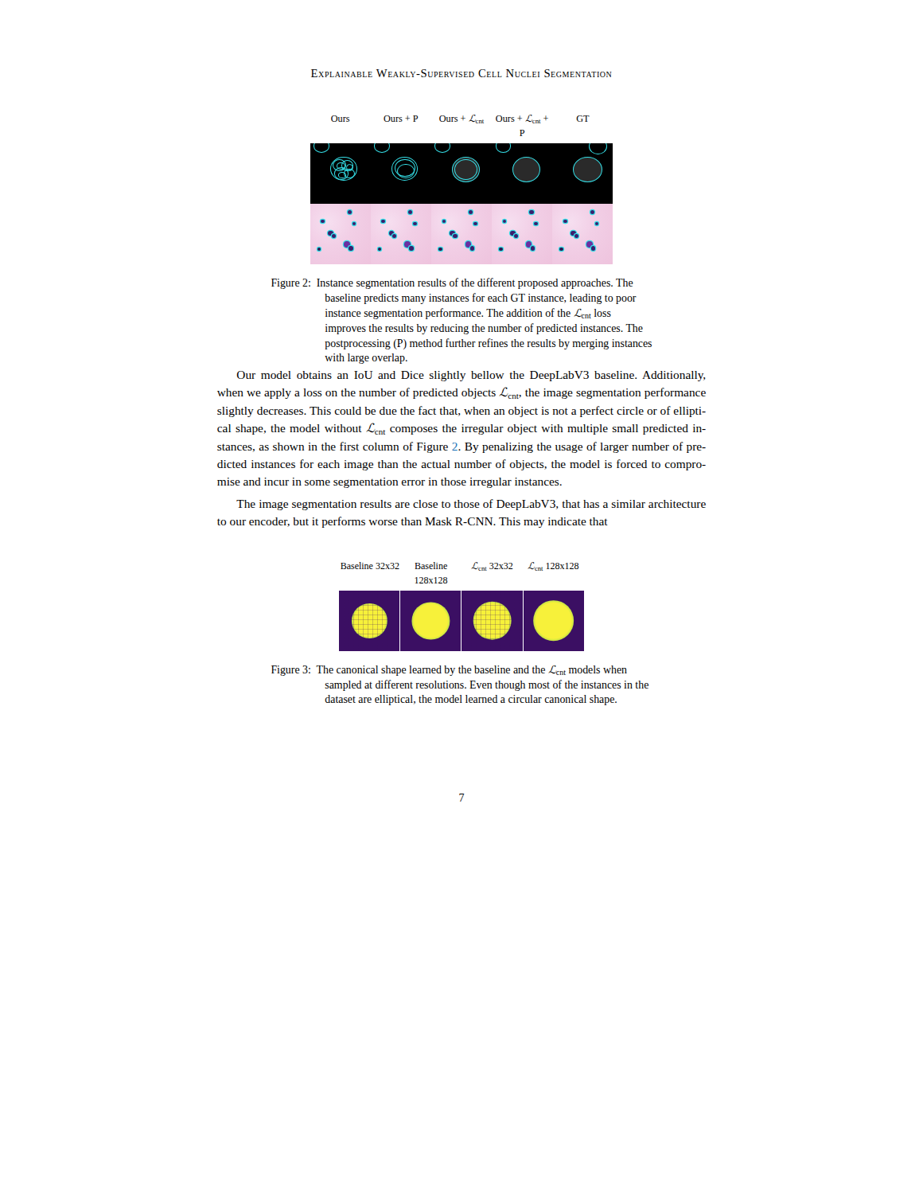Explainable Weakly-Supervised Cell Nuclei Segmentation
Ours
Ours + P
Ours + ℒcnt
Ours + ℒcnt + P
GT
Figure 2: Instance segmentation results of the different proposed approaches. The baseline predicts many instances for each GT instance, leading to poor instance segmentation performance. The addition of the ℒcnt loss improves the results by reducing the number of predicted instances. The postprocessing (P) method further refines the results by merging instances with large overlap.
Our model obtains an IoU and Dice slightly bellow the DeepLabV3 baseline. Additionally, when we apply a loss on the number of predicted objects ℒcnt, the image segmentation performance slightly decreases. This could be due the fact that, when an object is not a perfect circle or of elliptical shape, the model without ℒcnt composes the irregular object with multiple small predicted instances, as shown in the first column of Figure 2. By penalizing the usage of larger number of predicted instances for each image than the actual number of objects, the model is forced to compromise and incur in some segmentation error in those irregular instances.
The image segmentation results are close to those of DeepLabV3, that has a similar architecture to our encoder, but it performs worse than Mask R-CNN. This may indicate that
Baseline 32x32
Baseline 128x128
ℒcnt 32x32
ℒcnt 128x128
Figure 3: The canonical shape learned by the baseline and the ℒcnt models when sampled at different resolutions. Even though most of the instances in the dataset are elliptical, the model learned a circular canonical shape.
7